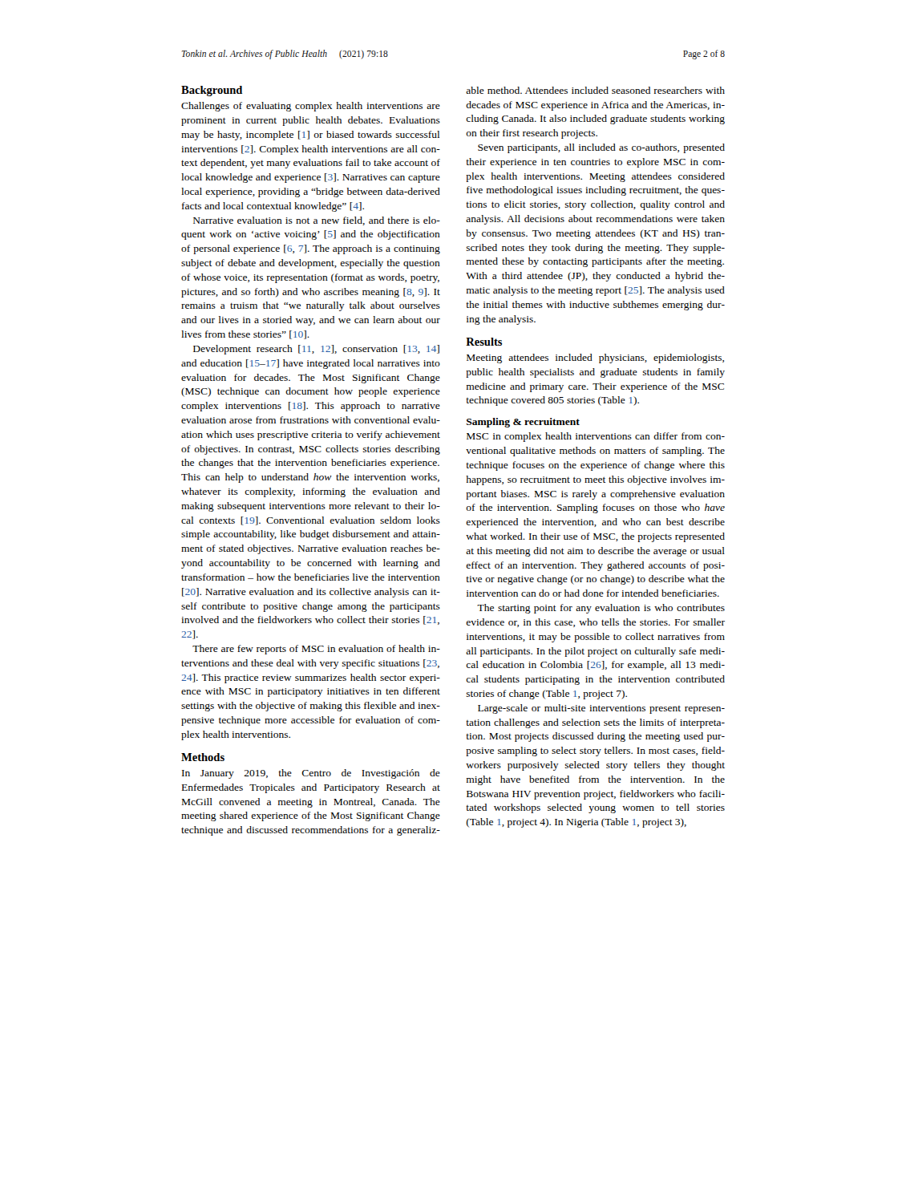Tonkin et al. Archives of Public Health (2021) 79:18
Page 2 of 8
Background
Challenges of evaluating complex health interventions are prominent in current public health debates. Evaluations may be hasty, incomplete [1] or biased towards successful interventions [2]. Complex health interventions are all context dependent, yet many evaluations fail to take account of local knowledge and experience [3]. Narratives can capture local experience, providing a “bridge between data-derived facts and local contextual knowledge” [4].
Narrative evaluation is not a new field, and there is eloquent work on ‘active voicing’ [5] and the objectification of personal experience [6, 7]. The approach is a continuing subject of debate and development, especially the question of whose voice, its representation (format as words, poetry, pictures, and so forth) and who ascribes meaning [8, 9]. It remains a truism that “we naturally talk about ourselves and our lives in a storied way, and we can learn about our lives from these stories” [10].
Development research [11, 12], conservation [13, 14] and education [15–17] have integrated local narratives into evaluation for decades. The Most Significant Change (MSC) technique can document how people experience complex interventions [18]. This approach to narrative evaluation arose from frustrations with conventional evaluation which uses prescriptive criteria to verify achievement of objectives. In contrast, MSC collects stories describing the changes that the intervention beneficiaries experience. This can help to understand how the intervention works, whatever its complexity, informing the evaluation and making subsequent interventions more relevant to their local contexts [19]. Conventional evaluation seldom looks simple accountability, like budget disbursement and attainment of stated objectives. Narrative evaluation reaches beyond accountability to be concerned with learning and transformation – how the beneficiaries live the intervention [20]. Narrative evaluation and its collective analysis can itself contribute to positive change among the participants involved and the fieldworkers who collect their stories [21, 22].
There are few reports of MSC in evaluation of health interventions and these deal with very specific situations [23, 24]. This practice review summarizes health sector experience with MSC in participatory initiatives in ten different settings with the objective of making this flexible and inexpensive technique more accessible for evaluation of complex health interventions.
Methods
In January 2019, the Centro de Investigación de Enfermedades Tropicales and Participatory Research at McGill convened a meeting in Montreal, Canada. The meeting shared experience of the Most Significant Change technique and discussed recommendations for a generalizable method. Attendees included seasoned researchers with decades of MSC experience in Africa and the Americas, including Canada. It also included graduate students working on their first research projects.
Seven participants, all included as co-authors, presented their experience in ten countries to explore MSC in complex health interventions. Meeting attendees considered five methodological issues including recruitment, the questions to elicit stories, story collection, quality control and analysis. All decisions about recommendations were taken by consensus. Two meeting attendees (KT and HS) transcribed notes they took during the meeting. They supplemented these by contacting participants after the meeting. With a third attendee (JP), they conducted a hybrid thematic analysis to the meeting report [25]. The analysis used the initial themes with inductive subthemes emerging during the analysis.
Results
Meeting attendees included physicians, epidemiologists, public health specialists and graduate students in family medicine and primary care. Their experience of the MSC technique covered 805 stories (Table 1).
Sampling & recruitment
MSC in complex health interventions can differ from conventional qualitative methods on matters of sampling. The technique focuses on the experience of change where this happens, so recruitment to meet this objective involves important biases. MSC is rarely a comprehensive evaluation of the intervention. Sampling focuses on those who have experienced the intervention, and who can best describe what worked. In their use of MSC, the projects represented at this meeting did not aim to describe the average or usual effect of an intervention. They gathered accounts of positive or negative change (or no change) to describe what the intervention can do or had done for intended beneficiaries.
The starting point for any evaluation is who contributes evidence or, in this case, who tells the stories. For smaller interventions, it may be possible to collect narratives from all participants. In the pilot project on culturally safe medical education in Colombia [26], for example, all 13 medical students participating in the intervention contributed stories of change (Table 1, project 7).
Large-scale or multi-site interventions present representation challenges and selection sets the limits of interpretation. Most projects discussed during the meeting used purposive sampling to select story tellers. In most cases, fieldworkers purposively selected story tellers they thought might have benefited from the intervention. In the Botswana HIV prevention project, fieldworkers who facilitated workshops selected young women to tell stories (Table 1, project 4). In Nigeria (Table 1, project 3),